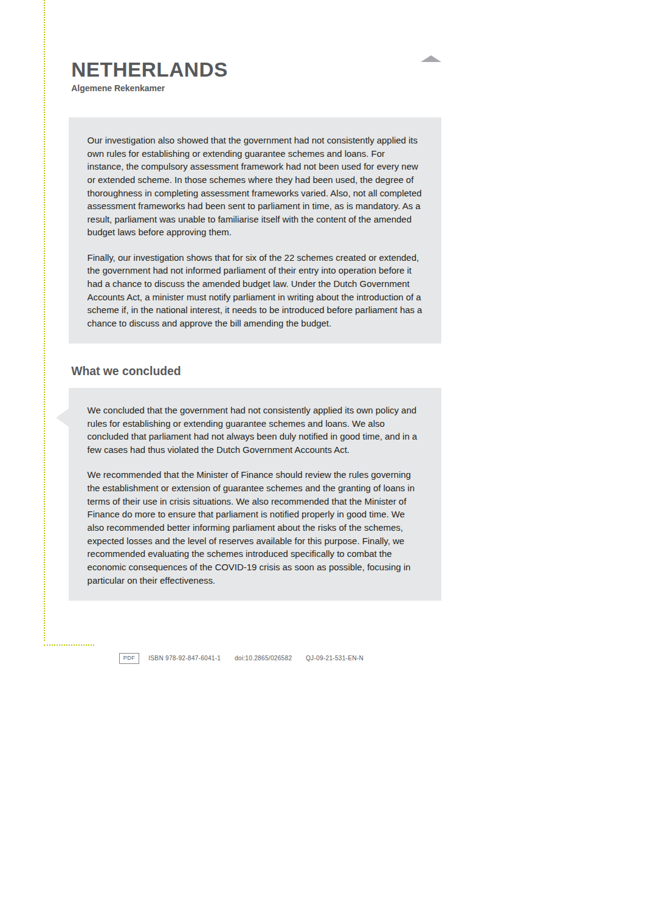NETHERLANDS
Algemene Rekenkamer
Our investigation also showed that the government had not consistently applied its own rules for establishing or extending guarantee schemes and loans. For instance, the compulsory assessment framework had not been used for every new or extended scheme. In those schemes where they had been used, the degree of thoroughness in completing assessment frameworks varied. Also, not all completed assessment frameworks had been sent to parliament in time, as is mandatory. As a result, parliament was unable to familiarise itself with the content of the amended budget laws before approving them.
Finally, our investigation shows that for six of the 22 schemes created or extended, the government had not informed parliament of their entry into operation before it had a chance to discuss the amended budget law. Under the Dutch Government Accounts Act, a minister must notify parliament in writing about the introduction of a scheme if, in the national interest, it needs to be introduced before parliament has a chance to discuss and approve the bill amending the budget.
What we concluded
We concluded that the government had not consistently applied its own policy and rules for establishing or extending guarantee schemes and loans. We also concluded that parliament had not always been duly notified in good time, and in a few cases had thus violated the Dutch Government Accounts Act.
We recommended that the Minister of Finance should review the rules governing the establishment or extension of guarantee schemes and the granting of loans in terms of their use in crisis situations. We also recommended that the Minister of Finance do more to ensure that parliament is notified properly in good time. We also recommended better informing parliament about the risks of the schemes, expected losses and the level of reserves available for this purpose. Finally, we recommended evaluating the schemes introduced specifically to combat the economic consequences of the COVID-19 crisis as soon as possible, focusing in particular on their effectiveness.
PDF ISBN 978-92-847-6041-1 doi:10.2865/026582 QJ-09-21-531-EN-N